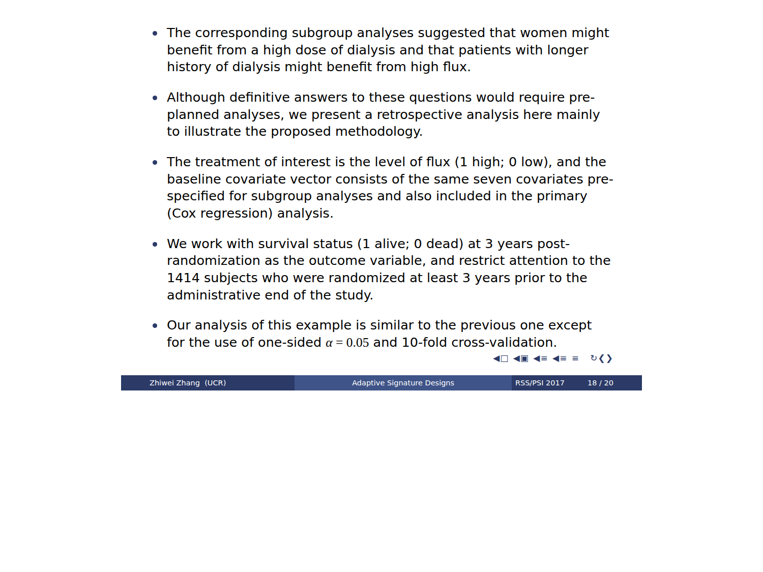The corresponding subgroup analyses suggested that women might benefit from a high dose of dialysis and that patients with longer history of dialysis might benefit from high flux.
Although definitive answers to these questions would require pre-planned analyses, we present a retrospective analysis here mainly to illustrate the proposed methodology.
The treatment of interest is the level of flux (1 high; 0 low), and the baseline covariate vector consists of the same seven covariates pre-specified for subgroup analyses and also included in the primary (Cox regression) analysis.
We work with survival status (1 alive; 0 dead) at 3 years post-randomization as the outcome variable, and restrict attention to the 1414 subjects who were randomized at least 3 years prior to the administrative end of the study.
Our analysis of this example is similar to the previous one except for the use of one-sided α = 0.05 and 10-fold cross-validation.
◀□ ◀▣ ◀≡ ◀≡ ≡ ↻❮❯
Zhiwei Zhang (UCR)
Adaptive Signature Designs
RSS/PSI 2017 18 / 20